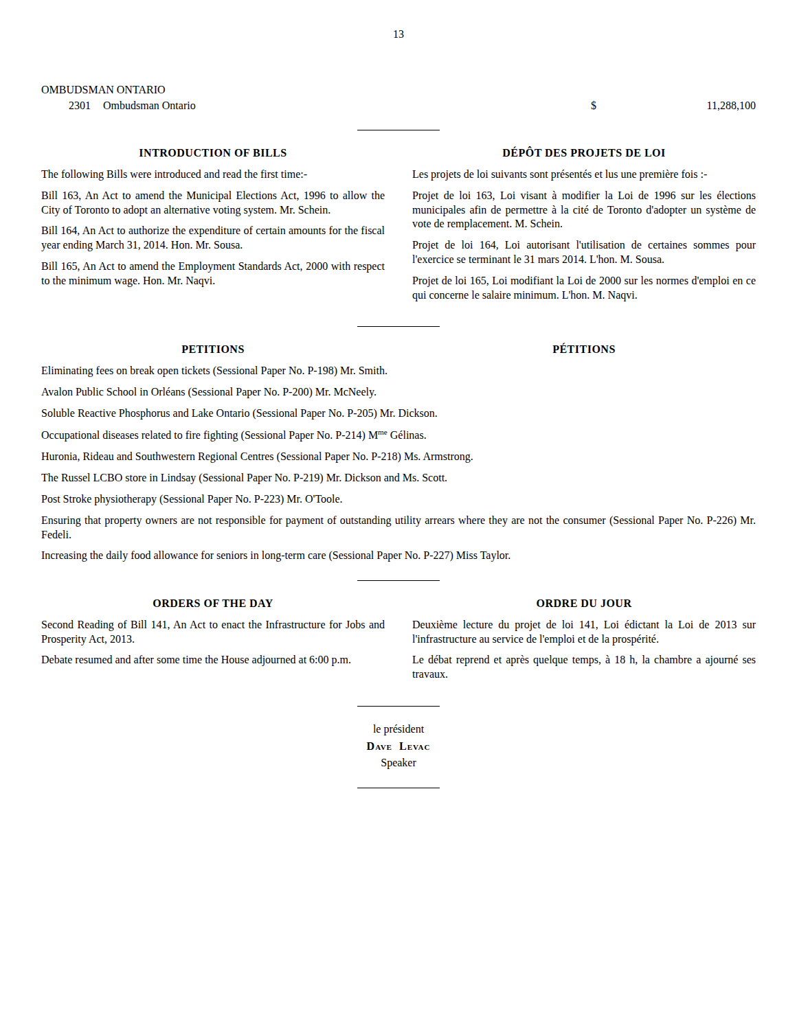13
Ombudsman Ontario
2301 Ombudsman Ontario $ 11,288,100
Introduction of Bills
The following Bills were introduced and read the first time:-
Bill 163, An Act to amend the Municipal Elections Act, 1996 to allow the City of Toronto to adopt an alternative voting system. Mr. Schein.
Bill 164, An Act to authorize the expenditure of certain amounts for the fiscal year ending March 31, 2014. Hon. Mr. Sousa.
Bill 165, An Act to amend the Employment Standards Act, 2000 with respect to the minimum wage. Hon. Mr. Naqvi.
Dépôt des Projets de Loi
Les projets de loi suivants sont présentés et lus une première fois :-
Projet de loi 163, Loi visant à modifier la Loi de 1996 sur les élections municipales afin de permettre à la cité de Toronto d'adopter un système de vote de remplacement. M. Schein.
Projet de loi 164, Loi autorisant l'utilisation de certaines sommes pour l'exercice se terminant le 31 mars 2014. L'hon. M. Sousa.
Projet de loi 165, Loi modifiant la Loi de 2000 sur les normes d'emploi en ce qui concerne le salaire minimum. L'hon. M. Naqvi.
Petitions
Pétitions
Eliminating fees on break open tickets (Sessional Paper No. P-198) Mr. Smith.
Avalon Public School in Orléans (Sessional Paper No. P-200) Mr. McNeely.
Soluble Reactive Phosphorus and Lake Ontario (Sessional Paper No. P-205) Mr. Dickson.
Occupational diseases related to fire fighting (Sessional Paper No. P-214) Mme Gélinas.
Huronia, Rideau and Southwestern Regional Centres (Sessional Paper No. P-218) Ms. Armstrong.
The Russel LCBO store in Lindsay (Sessional Paper No. P-219) Mr. Dickson and Ms. Scott.
Post Stroke physiotherapy (Sessional Paper No. P-223) Mr. O'Toole.
Ensuring that property owners are not responsible for payment of outstanding utility arrears where they are not the consumer (Sessional Paper No. P-226) Mr. Fedeli.
Increasing the daily food allowance for seniors in long-term care (Sessional Paper No. P-227) Miss Taylor.
Orders of the Day
Second Reading of Bill 141, An Act to enact the Infrastructure for Jobs and Prosperity Act, 2013.
Debate resumed and after some time the House adjourned at 6:00 p.m.
Ordre du Jour
Deuxième lecture du projet de loi 141, Loi édictant la Loi de 2013 sur l'infrastructure au service de l'emploi et de la prospérité.
Le débat reprend et après quelque temps, à 18 h, la chambre a ajourné ses travaux.
le président
Dave Levac
Speaker